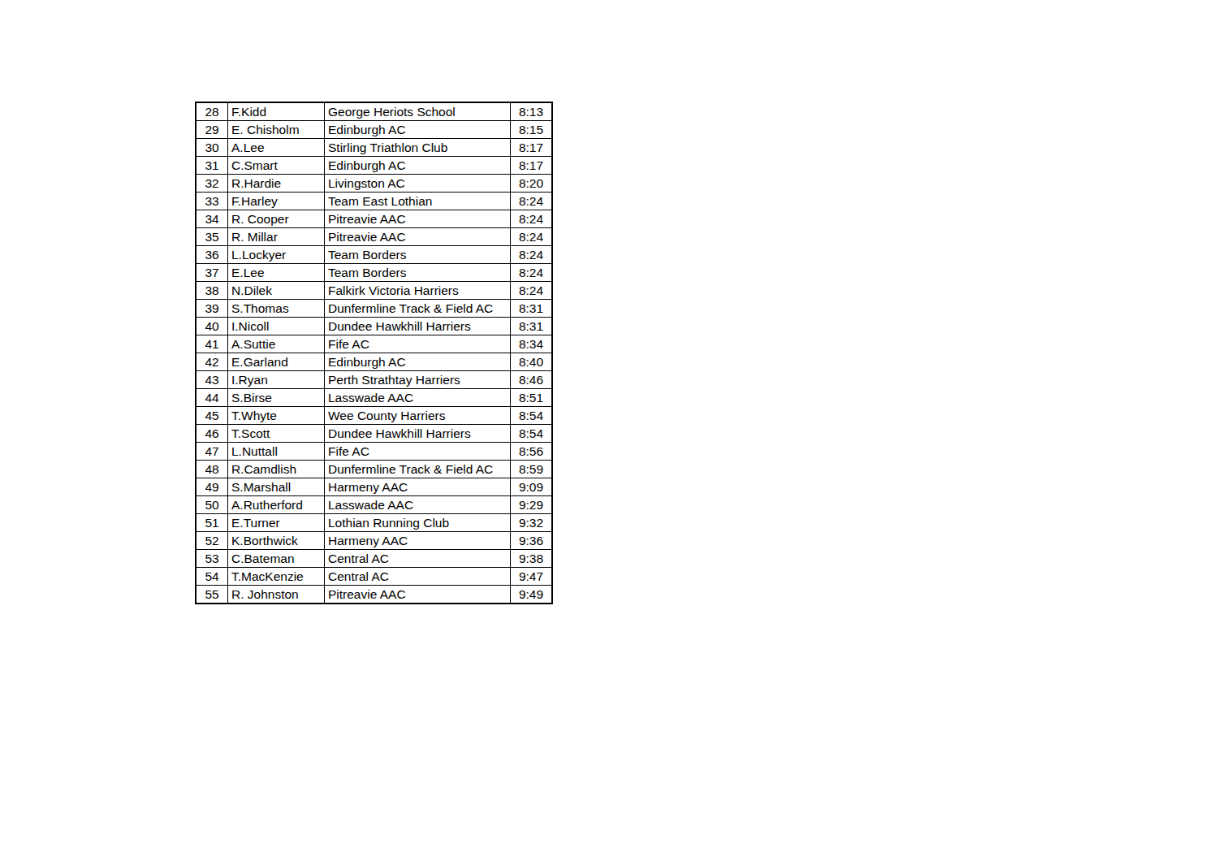| 28 | F.Kidd | George Heriots School | 8:13 |
| 29 | E. Chisholm | Edinburgh AC | 8:15 |
| 30 | A.Lee | Stirling Triathlon Club | 8:17 |
| 31 | C.Smart | Edinburgh AC | 8:17 |
| 32 | R.Hardie | Livingston AC | 8:20 |
| 33 | F.Harley | Team East Lothian | 8:24 |
| 34 | R. Cooper | Pitreavie AAC | 8:24 |
| 35 | R. Millar | Pitreavie AAC | 8:24 |
| 36 | L.Lockyer | Team Borders | 8:24 |
| 37 | E.Lee | Team Borders | 8:24 |
| 38 | N.Dilek | Falkirk Victoria Harriers | 8:24 |
| 39 | S.Thomas | Dunfermline Track & Field AC | 8:31 |
| 40 | I.Nicoll | Dundee Hawkhill Harriers | 8:31 |
| 41 | A.Suttie | Fife AC | 8:34 |
| 42 | E.Garland | Edinburgh AC | 8:40 |
| 43 | I.Ryan | Perth Strathtay Harriers | 8:46 |
| 44 | S.Birse | Lasswade AAC | 8:51 |
| 45 | T.Whyte | Wee County Harriers | 8:54 |
| 46 | T.Scott | Dundee Hawkhill Harriers | 8:54 |
| 47 | L.Nuttall | Fife AC | 8:56 |
| 48 | R.Camdlish | Dunfermline Track & Field AC | 8:59 |
| 49 | S.Marshall | Harmeny AAC | 9:09 |
| 50 | A.Rutherford | Lasswade AAC | 9:29 |
| 51 | E.Turner | Lothian Running Club | 9:32 |
| 52 | K.Borthwick | Harmeny AAC | 9:36 |
| 53 | C.Bateman | Central AC | 9:38 |
| 54 | T.MacKenzie | Central AC | 9:47 |
| 55 | R. Johnston | Pitreavie AAC | 9:49 |